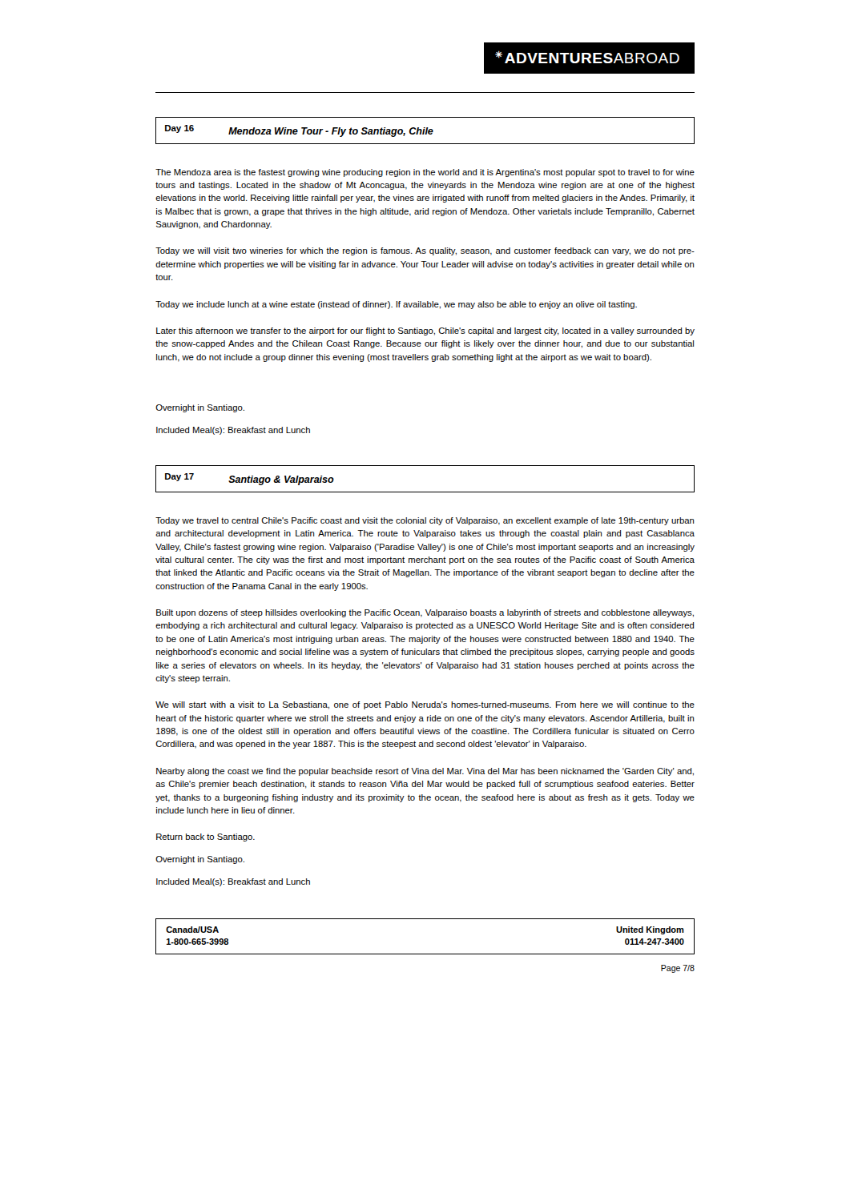✳ADVENTURESABROAD
Day 16 Mendoza Wine Tour - Fly to Santiago, Chile
The Mendoza area is the fastest growing wine producing region in the world and it is Argentina's most popular spot to travel to for wine tours and tastings. Located in the shadow of Mt Aconcagua, the vineyards in the Mendoza wine region are at one of the highest elevations in the world. Receiving little rainfall per year, the vines are irrigated with runoff from melted glaciers in the Andes. Primarily, it is Malbec that is grown, a grape that thrives in the high altitude, arid region of Mendoza. Other varietals include Tempranillo, Cabernet Sauvignon, and Chardonnay.
Today we will visit two wineries for which the region is famous. As quality, season, and customer feedback can vary, we do not pre-determine which properties we will be visiting far in advance. Your Tour Leader will advise on today's activities in greater detail while on tour.
Today we include lunch at a wine estate (instead of dinner). If available, we may also be able to enjoy an olive oil tasting.
Later this afternoon we transfer to the airport for our flight to Santiago, Chile's capital and largest city, located in a valley surrounded by the snow-capped Andes and the Chilean Coast Range. Because our flight is likely over the dinner hour, and due to our substantial lunch, we do not include a group dinner this evening (most travellers grab something light at the airport as we wait to board).
Overnight in Santiago.
Included Meal(s): Breakfast and Lunch
Day 17 Santiago & Valparaiso
Today we travel to central Chile's Pacific coast and visit the colonial city of Valparaiso, an excellent example of late 19th-century urban and architectural development in Latin America. The route to Valparaiso takes us through the coastal plain and past Casablanca Valley, Chile's fastest growing wine region. Valparaiso ('Paradise Valley') is one of Chile's most important seaports and an increasingly vital cultural center. The city was the first and most important merchant port on the sea routes of the Pacific coast of South America that linked the Atlantic and Pacific oceans via the Strait of Magellan. The importance of the vibrant seaport began to decline after the construction of the Panama Canal in the early 1900s.
Built upon dozens of steep hillsides overlooking the Pacific Ocean, Valparaiso boasts a labyrinth of streets and cobblestone alleyways, embodying a rich architectural and cultural legacy. Valparaiso is protected as a UNESCO World Heritage Site and is often considered to be one of Latin America's most intriguing urban areas. The majority of the houses were constructed between 1880 and 1940. The neighborhood's economic and social lifeline was a system of funiculars that climbed the precipitous slopes, carrying people and goods like a series of elevators on wheels. In its heyday, the 'elevators' of Valparaiso had 31 station houses perched at points across the city's steep terrain.
We will start with a visit to La Sebastiana, one of poet Pablo Neruda's homes-turned-museums. From here we will continue to the heart of the historic quarter where we stroll the streets and enjoy a ride on one of the city's many elevators. Ascendor Artilleria, built in 1898, is one of the oldest still in operation and offers beautiful views of the coastline. The Cordillera funicular is situated on Cerro Cordillera, and was opened in the year 1887. This is the steepest and second oldest 'elevator' in Valparaiso.
Nearby along the coast we find the popular beachside resort of Vina del Mar. Vina del Mar has been nicknamed the 'Garden City' and, as Chile's premier beach destination, it stands to reason Viña del Mar would be packed full of scrumptious seafood eateries. Better yet, thanks to a burgeoning fishing industry and its proximity to the ocean, the seafood here is about as fresh as it gets. Today we include lunch here in lieu of dinner.
Return back to Santiago.
Overnight in Santiago.
Included Meal(s): Breakfast and Lunch
Canada/USA
1-800-665-3998
United Kingdom
0114-247-3400
Page 7/8